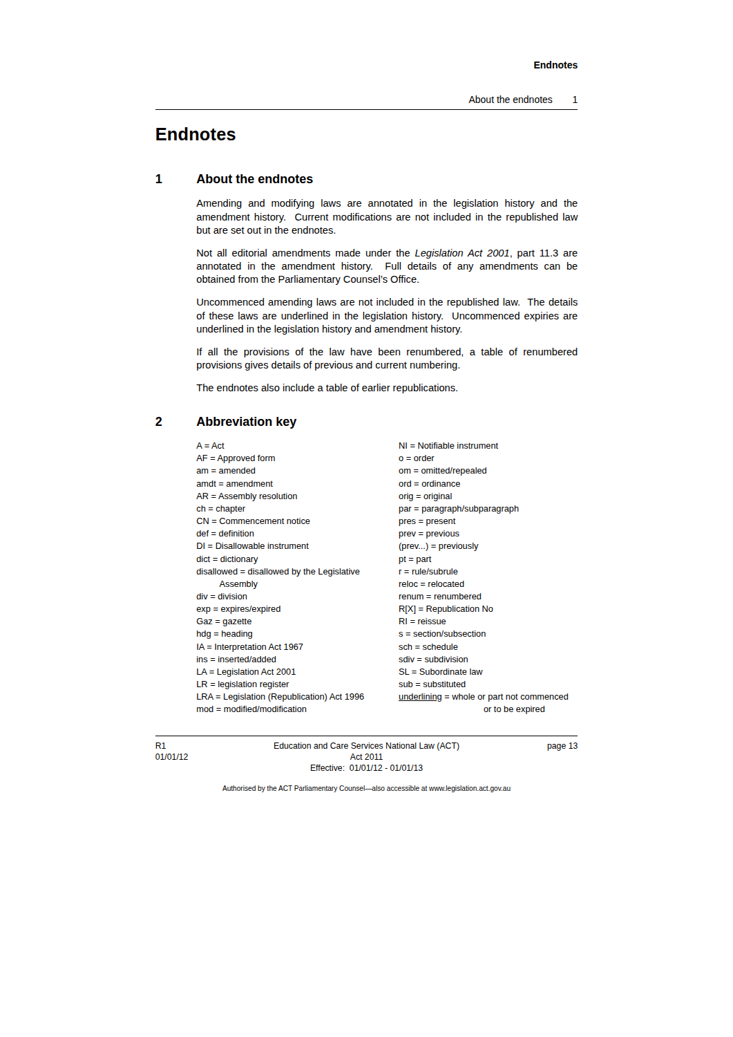Endnotes
About the endnotes 1
Endnotes
1
About the endnotes
Amending and modifying laws are annotated in the legislation history and the amendment history. Current modifications are not included in the republished law but are set out in the endnotes.
Not all editorial amendments made under the Legislation Act 2001, part 11.3 are annotated in the amendment history. Full details of any amendments can be obtained from the Parliamentary Counsel’s Office.
Uncommenced amending laws are not included in the republished law. The details of these laws are underlined in the legislation history. Uncommenced expiries are underlined in the legislation history and amendment history.
If all the provisions of the law have been renumbered, a table of renumbered provisions gives details of previous and current numbering.
The endnotes also include a table of earlier republications.
2
Abbreviation key
A = Act AF = Approved form am = amended amdt = amendment AR = Assembly resolution ch = chapter CN = Commencement notice def = definition DI = Disallowable instrument dict = dictionary disallowed = disallowed by the Legislative Assembly div = division exp = expires/expired Gaz = gazette hdg = heading IA = Interpretation Act 1967 ins = inserted/added LA = Legislation Act 2001 LR = legislation register LRA = Legislation (Republication) Act 1996 mod = modified/modification
NI = Notifiable instrument o = order om = omitted/repealed ord = ordinance orig = original par = paragraph/subparagraph pres = present prev = previous (prev...) = previously pt = part r = rule/subrule reloc = relocated renum = renumbered R[X] = Republication No RI = reissue s = section/subsection sch = schedule sdiv = subdivision SL = Subordinate law sub = substituted underlining = whole or part not commencedor to be expired
R1
01/01/12
Education and Care Services National Law (ACT)
Act 2011
Effective: 01/01/12 - 01/01/13
page 13
Authorised by the ACT Parliamentary Counsel—also accessible at www.legislation.act.gov.au